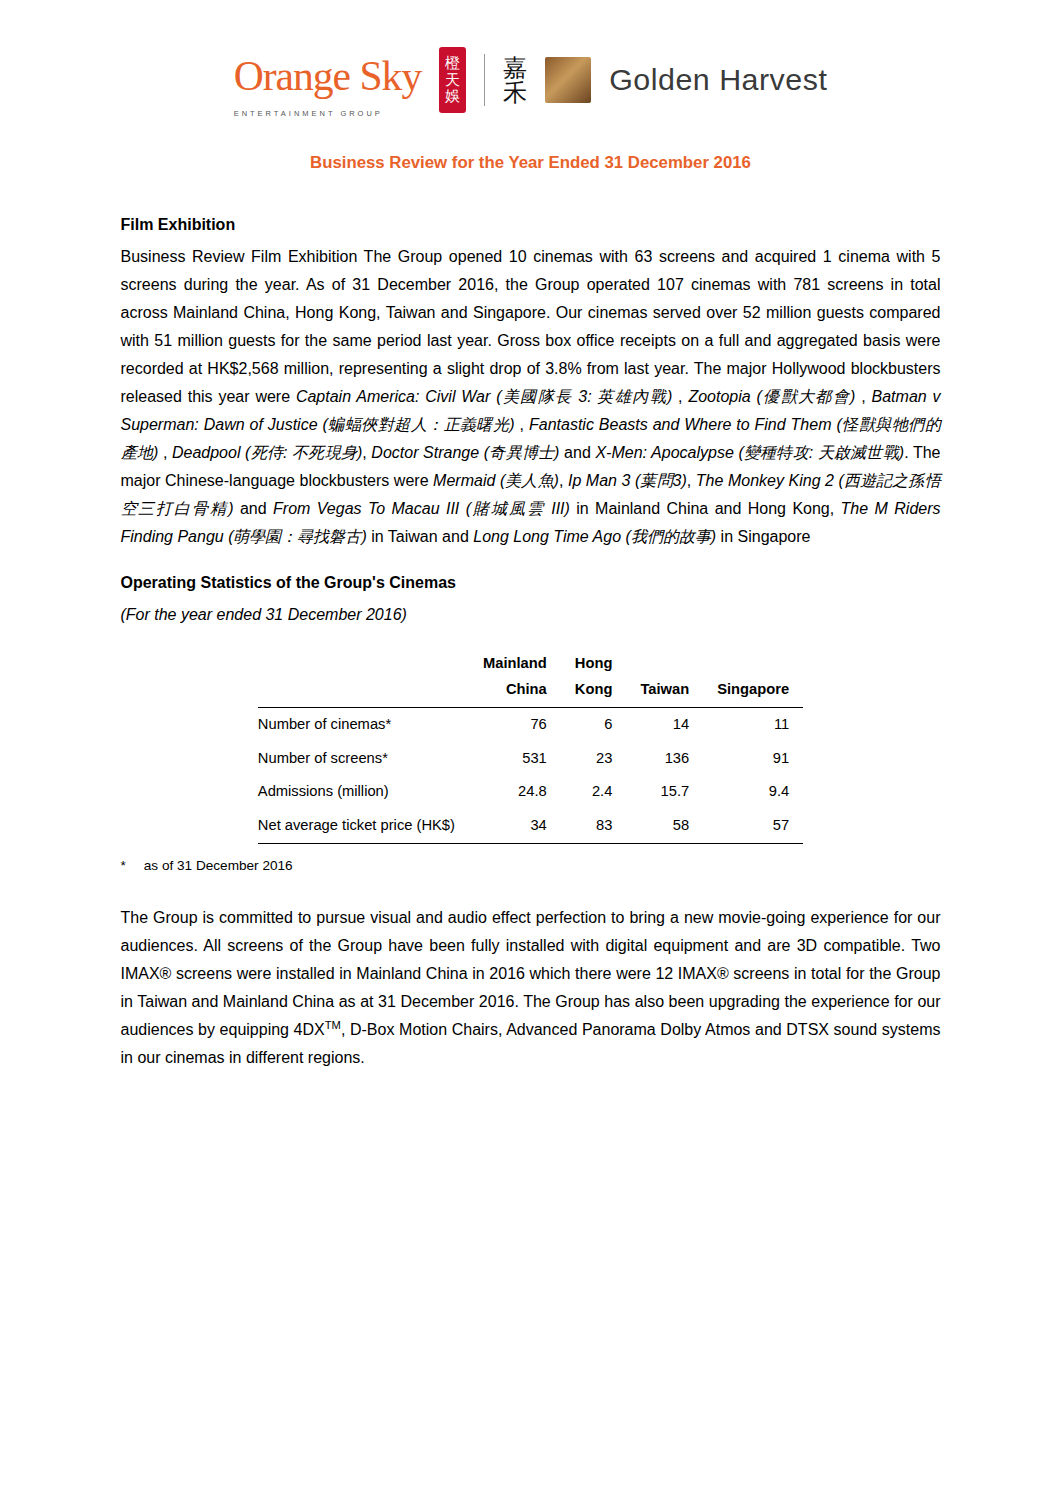Orange Sky Entertainment Group
橙
天
娛
嘉
禾
Golden Harvest
Business Review for the Year Ended 31 December 2016
Film Exhibition
Business Review Film Exhibition The Group opened 10 cinemas with 63 screens and acquired 1 cinema with 5 screens during the year. As of 31 December 2016, the Group operated 107 cinemas with 781 screens in total across Mainland China, Hong Kong, Taiwan and Singapore. Our cinemas served over 52 million guests compared with 51 million guests for the same period last year. Gross box office receipts on a full and aggregated basis were recorded at HK$2,568 million, representing a slight drop of 3.8% from last year. The major Hollywood blockbusters released this year were Captain America: Civil War (美國隊長 3: 英雄內戰) , Zootopia (優獸大都會) , Batman v Superman: Dawn of Justice (蝙蝠俠對超人：正義曙光) , Fantastic Beasts and Where to Find Them (怪獸與牠們的產地) , Deadpool (死侍: 不死現身), Doctor Strange (奇異博士) and X-Men: Apocalypse (變種特攻: 天啟滅世戰). The major Chinese-language blockbusters were Mermaid (美人魚), Ip Man 3 (葉問3), The Monkey King 2 (西遊記之孫悟空三打白骨精) and From Vegas To Macau III (賭城風雲 III) in Mainland China and Hong Kong, The M Riders Finding Pangu (萌學園：尋找磐古) in Taiwan and Long Long Time Ago (我們的故事) in Singapore
Operating Statistics of the Group's Cinemas
(For the year ended 31 December 2016)
| | Mainland China | Hong Kong | Taiwan | Singapore |
| --- | --- | --- | --- | --- |
| Number of cinemas* | 76 | 6 | 14 | 11 |
| Number of screens* | 531 | 23 | 136 | 91 |
| Admissions (million) | 24.8 | 2.4 | 15.7 | 9.4 |
| Net average ticket price (HK$) | 34 | 83 | 58 | 57 |
*as of 31 December 2016
The Group is committed to pursue visual and audio effect perfection to bring a new movie-going experience for our audiences. All screens of the Group have been fully installed with digital equipment and are 3D compatible. Two IMAX® screens were installed in Mainland China in 2016 which there were 12 IMAX® screens in total for the Group in Taiwan and Mainland China as at 31 December 2016. The Group has also been upgrading the experience for our audiences by equipping 4DXTM, D-Box Motion Chairs, Advanced Panorama Dolby Atmos and DTSX sound systems in our cinemas in different regions.